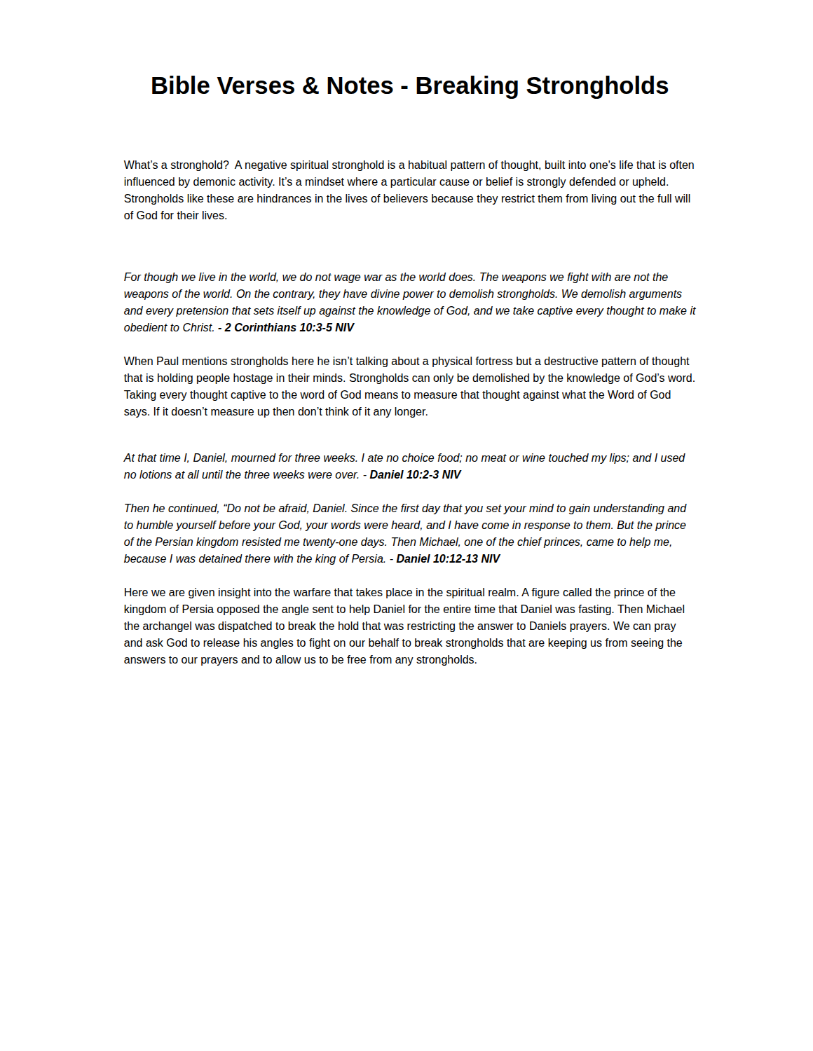Bible Verses & Notes - Breaking Strongholds
What’s a stronghold? A negative spiritual stronghold is a habitual pattern of thought, built into one's life that is often influenced by demonic activity. It’s a mindset where a particular cause or belief is strongly defended or upheld. Strongholds like these are hindrances in the lives of believers because they restrict them from living out the full will of God for their lives.
For though we live in the world, we do not wage war as the world does. The weapons we fight with are not the weapons of the world. On the contrary, they have divine power to demolish strongholds. We demolish arguments and every pretension that sets itself up against the knowledge of God, and we take captive every thought to make it obedient to Christ. - 2 Corinthians 10:3-5 NIV
When Paul mentions strongholds here he isn’t talking about a physical fortress but a destructive pattern of thought that is holding people hostage in their minds. Strongholds can only be demolished by the knowledge of God’s word. Taking every thought captive to the word of God means to measure that thought against what the Word of God says. If it doesn’t measure up then don’t think of it any longer.
At that time I, Daniel, mourned for three weeks. I ate no choice food; no meat or wine touched my lips; and I used no lotions at all until the three weeks were over. - Daniel 10:2-3 NIV
Then he continued, “Do not be afraid, Daniel. Since the first day that you set your mind to gain understanding and to humble yourself before your God, your words were heard, and I have come in response to them. But the prince of the Persian kingdom resisted me twenty-one days. Then Michael, one of the chief princes, came to help me, because I was detained there with the king of Persia. - Daniel 10:12-13 NIV
Here we are given insight into the warfare that takes place in the spiritual realm. A figure called the prince of the kingdom of Persia opposed the angle sent to help Daniel for the entire time that Daniel was fasting. Then Michael the archangel was dispatched to break the hold that was restricting the answer to Daniels prayers. We can pray and ask God to release his angles to fight on our behalf to break strongholds that are keeping us from seeing the answers to our prayers and to allow us to be free from any strongholds.